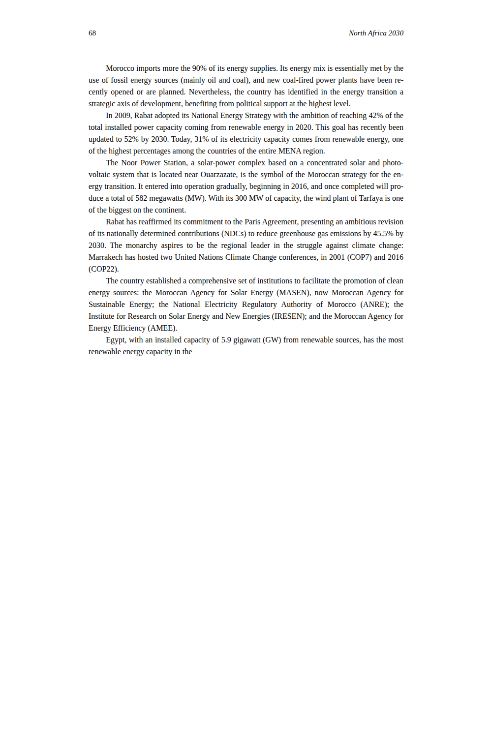68 North Africa 2030
Morocco imports more the 90% of its energy supplies. Its energy mix is essentially met by the use of fossil energy sources (mainly oil and coal), and new coal-fired power plants have been recently opened or are planned. Nevertheless, the country has identified in the energy transition a strategic axis of development, benefiting from political support at the highest level.
In 2009, Rabat adopted its National Energy Strategy with the ambition of reaching 42% of the total installed power capacity coming from renewable energy in 2020. This goal has recently been updated to 52% by 2030. Today, 31% of its electricity capacity comes from renewable energy, one of the highest percentages among the countries of the entire MENA region.
The Noor Power Station, a solar-power complex based on a concentrated solar and photovoltaic system that is located near Ouarzazate, is the symbol of the Moroccan strategy for the energy transition. It entered into operation gradually, beginning in 2016, and once completed will produce a total of 582 megawatts (MW). With its 300 MW of capacity, the wind plant of Tarfaya is one of the biggest on the continent.
Rabat has reaffirmed its commitment to the Paris Agreement, presenting an ambitious revision of its nationally determined contributions (NDCs) to reduce greenhouse gas emissions by 45.5% by 2030. The monarchy aspires to be the regional leader in the struggle against climate change: Marrakech has hosted two United Nations Climate Change conferences, in 2001 (COP7) and 2016 (COP22).
The country established a comprehensive set of institutions to facilitate the promotion of clean energy sources: the Moroccan Agency for Solar Energy (MASEN), now Moroccan Agency for Sustainable Energy; the National Electricity Regulatory Authority of Morocco (ANRE); the Institute for Research on Solar Energy and New Energies (IRESEN); and the Moroccan Agency for Energy Efficiency (AMEE).
Egypt, with an installed capacity of 5.9 gigawatt (GW) from renewable sources, has the most renewable energy capacity in the